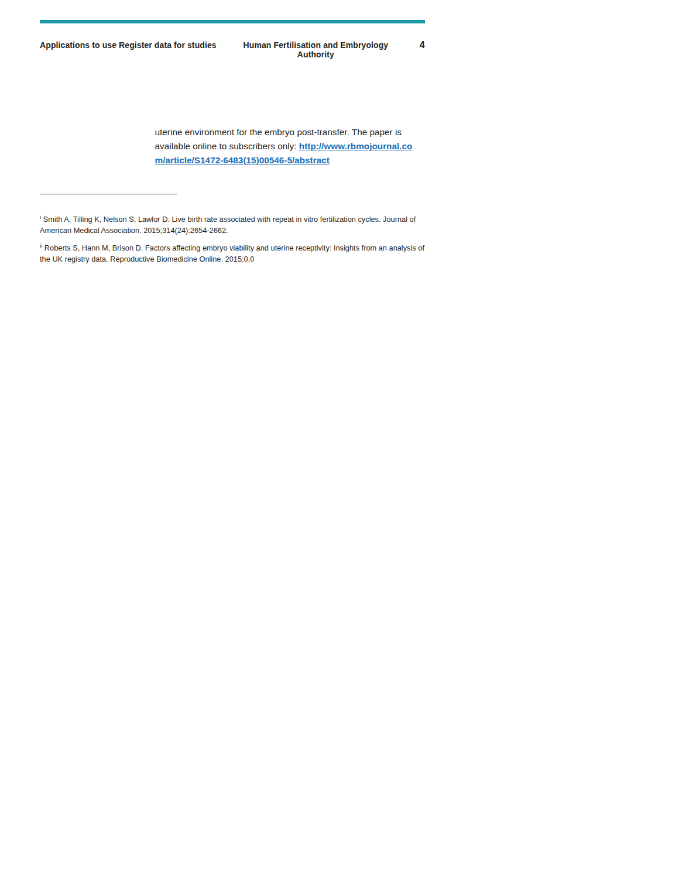Applications to use Register data for studies
Human Fertilisation and Embryology Authority
4
uterine environment for the embryo post-transfer. The paper is available online to subscribers only: http://www.rbmojournal.com/article/S1472-6483(15)00546-5/abstract
i Smith A, Tilling K, Nelson S, Lawlor D. Live birth rate associated with repeat in vitro fertilization cycles. Journal of American Medical Association. 2015;314(24):2654-2662.
ii Roberts S, Hann M, Brison D. Factors affecting embryo viability and uterine receptivity: Insights from an analysis of the UK registry data. Reproductive Biomedicine Online. 2015;0,0